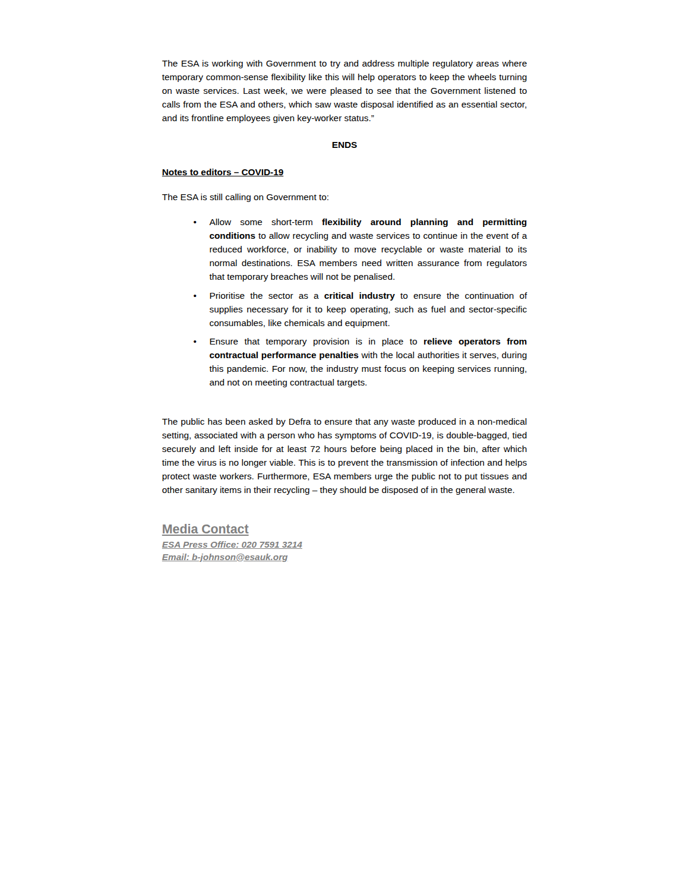The ESA is working with Government to try and address multiple regulatory areas where temporary common-sense flexibility like this will help operators to keep the wheels turning on waste services. Last week, we were pleased to see that the Government listened to calls from the ESA and others, which saw waste disposal identified as an essential sector, and its frontline employees given key-worker status.”
ENDS
Notes to editors – COVID-19
The ESA is still calling on Government to:
Allow some short-term flexibility around planning and permitting conditions to allow recycling and waste services to continue in the event of a reduced workforce, or inability to move recyclable or waste material to its normal destinations. ESA members need written assurance from regulators that temporary breaches will not be penalised.
Prioritise the sector as a critical industry to ensure the continuation of supplies necessary for it to keep operating, such as fuel and sector-specific consumables, like chemicals and equipment.
Ensure that temporary provision is in place to relieve operators from contractual performance penalties with the local authorities it serves, during this pandemic. For now, the industry must focus on keeping services running, and not on meeting contractual targets.
The public has been asked by Defra to ensure that any waste produced in a non-medical setting, associated with a person who has symptoms of COVID-19, is double-bagged, tied securely and left inside for at least 72 hours before being placed in the bin, after which time the virus is no longer viable. This is to prevent the transmission of infection and helps protect waste workers. Furthermore, ESA members urge the public not to put tissues and other sanitary items in their recycling – they should be disposed of in the general waste.
Media Contact
ESA Press Office: 020 7591 3214
Email: b-johnson@esauk.org